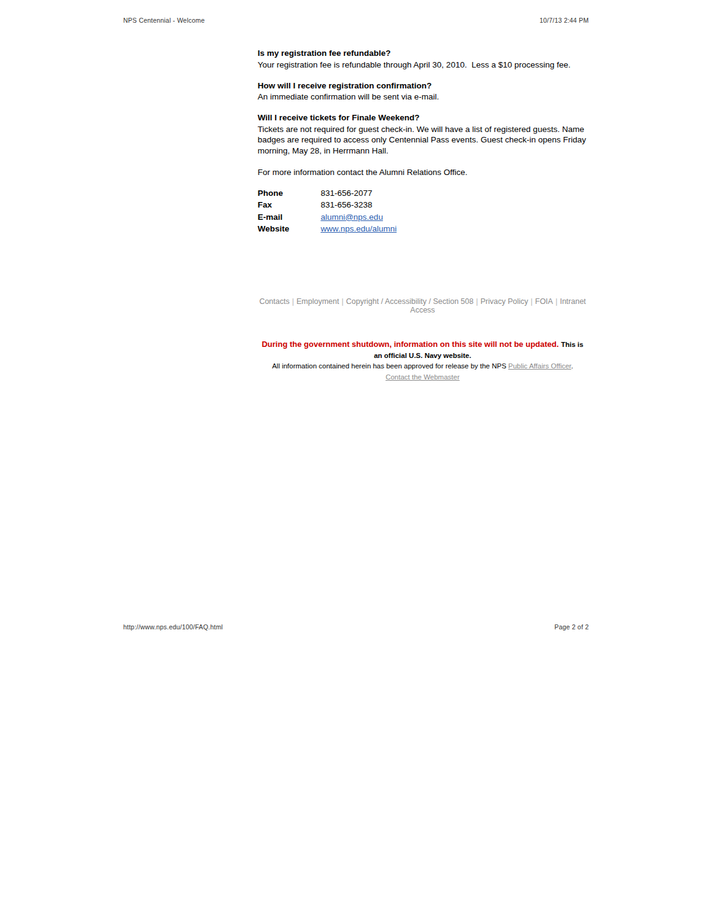NPS Centennial - Welcome 10/7/13 2:44 PM
Is my registration fee refundable?
Your registration fee is refundable through April 30, 2010. Less a $10 processing fee.
How will I receive registration confirmation?
An immediate confirmation will be sent via e-mail.
Will I receive tickets for Finale Weekend?
Tickets are not required for guest check-in. We will have a list of registered guests. Name badges are required to access only Centennial Pass events. Guest check-in opens Friday morning, May 28, in Herrmann Hall.
For more information contact the Alumni Relations Office.
| Phone | 831-656-2077 |
| Fax | 831-656-3238 |
| E-mail | alumni@nps.edu |
| Website | www.nps.edu/alumni |
Contacts|Employment|Copyright / Accessibility / Section 508|Privacy Policy|FOIA|Intranet Access
During the government shutdown, information on this site will not be updated. This is an official U.S. Navy website.
All information contained herein has been approved for release by the NPS Public Affairs Officer.
Contact the Webmaster
http://www.nps.edu/100/FAQ.html Page 2 of 2